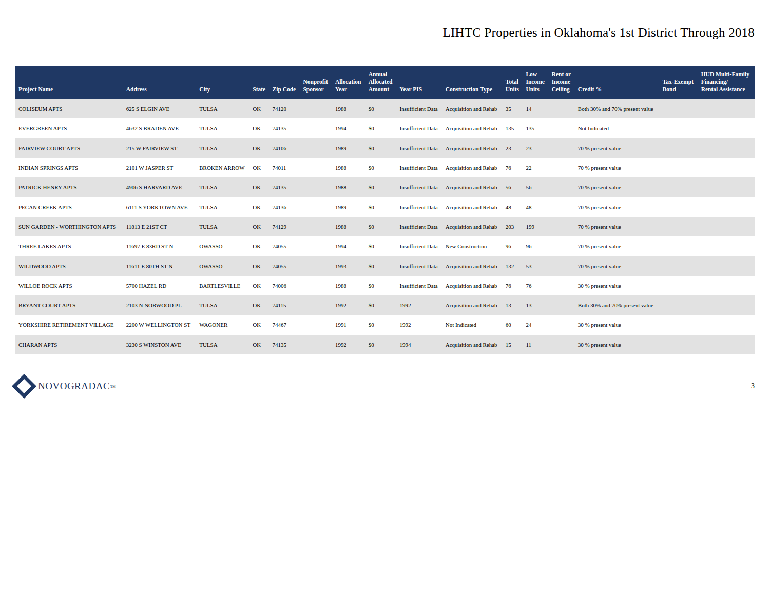LIHTC Properties in Oklahoma's 1st District Through 2018
| Project Name | Address | City | State | Zip Code | Nonprofit Sponsor | Allocation Year | Annual Allocated Amount | Year PIS | Construction Type | Total Units | Low Income Units | Rent or Income Ceiling | Credit % | Tax-Exempt Bond | HUD Multi-Family Financing/ Rental Assistance |
| --- | --- | --- | --- | --- | --- | --- | --- | --- | --- | --- | --- | --- | --- | --- | --- |
| COLISEUM APTS | 625 S ELGIN AVE | TULSA | OK | 74120 | | 1988 | $0 | Insufficient Data | Acquisition and Rehab | 35 | 14 | | Both 30% and 70% present value | | |
| EVERGREEN APTS | 4632 S BRADEN AVE | TULSA | OK | 74135 | | 1994 | $0 | Insufficient Data | Acquisition and Rehab | 135 | 135 | | Not Indicated | | |
| FAIRVIEW COURT APTS | 215 W FAIRVIEW ST | TULSA | OK | 74106 | | 1989 | $0 | Insufficient Data | Acquisition and Rehab | 23 | 23 | | 70 % present value | | |
| INDIAN SPRINGS APTS | 2101 W JASPER ST | BROKEN ARROW | OK | 74011 | | 1988 | $0 | Insufficient Data | Acquisition and Rehab | 76 | 22 | | 70 % present value | | |
| PATRICK HENRY APTS | 4906 S HARVARD AVE | TULSA | OK | 74135 | | 1988 | $0 | Insufficient Data | Acquisition and Rehab | 56 | 56 | | 70 % present value | | |
| PECAN CREEK APTS | 6111 S YORKTOWN AVE | TULSA | OK | 74136 | | 1989 | $0 | Insufficient Data | Acquisition and Rehab | 48 | 48 | | 70 % present value | | |
| SUN GARDEN - WORTHINGTON APTS | 11813 E 21ST CT | TULSA | OK | 74129 | | 1988 | $0 | Insufficient Data | Acquisition and Rehab | 203 | 199 | | 70 % present value | | |
| THREE LAKES APTS | 11697 E 83RD ST N | OWASSO | OK | 74055 | | 1994 | $0 | Insufficient Data | New Construction | 96 | 96 | | 70 % present value | | |
| WILDWOOD APTS | 11611 E 80TH ST N | OWASSO | OK | 74055 | | 1993 | $0 | Insufficient Data | Acquisition and Rehab | 132 | 53 | | 70 % present value | | |
| WILLOE ROCK APTS | 5700 HAZEL RD | BARTLESVILLE | OK | 74006 | | 1988 | $0 | Insufficient Data | Acquisition and Rehab | 76 | 76 | | 30 % present value | | |
| BRYANT COURT APTS | 2103 N NORWOOD PL | TULSA | OK | 74115 | | 1992 | $0 | 1992 | Acquisition and Rehab | 13 | 13 | | Both 30% and 70% present value | | |
| YORKSHIRE RETIREMENT VILLAGE | 2200 W WELLINGTON ST | WAGONER | OK | 74467 | | 1991 | $0 | 1992 | Not Indicated | 60 | 24 | | 30 % present value | | |
| CHARAN APTS | 3230 S WINSTON AVE | TULSA | OK | 74135 | | 1992 | $0 | 1994 | Acquisition and Rehab | 15 | 11 | | 30 % present value | | |
NOVOGRADAC™
3